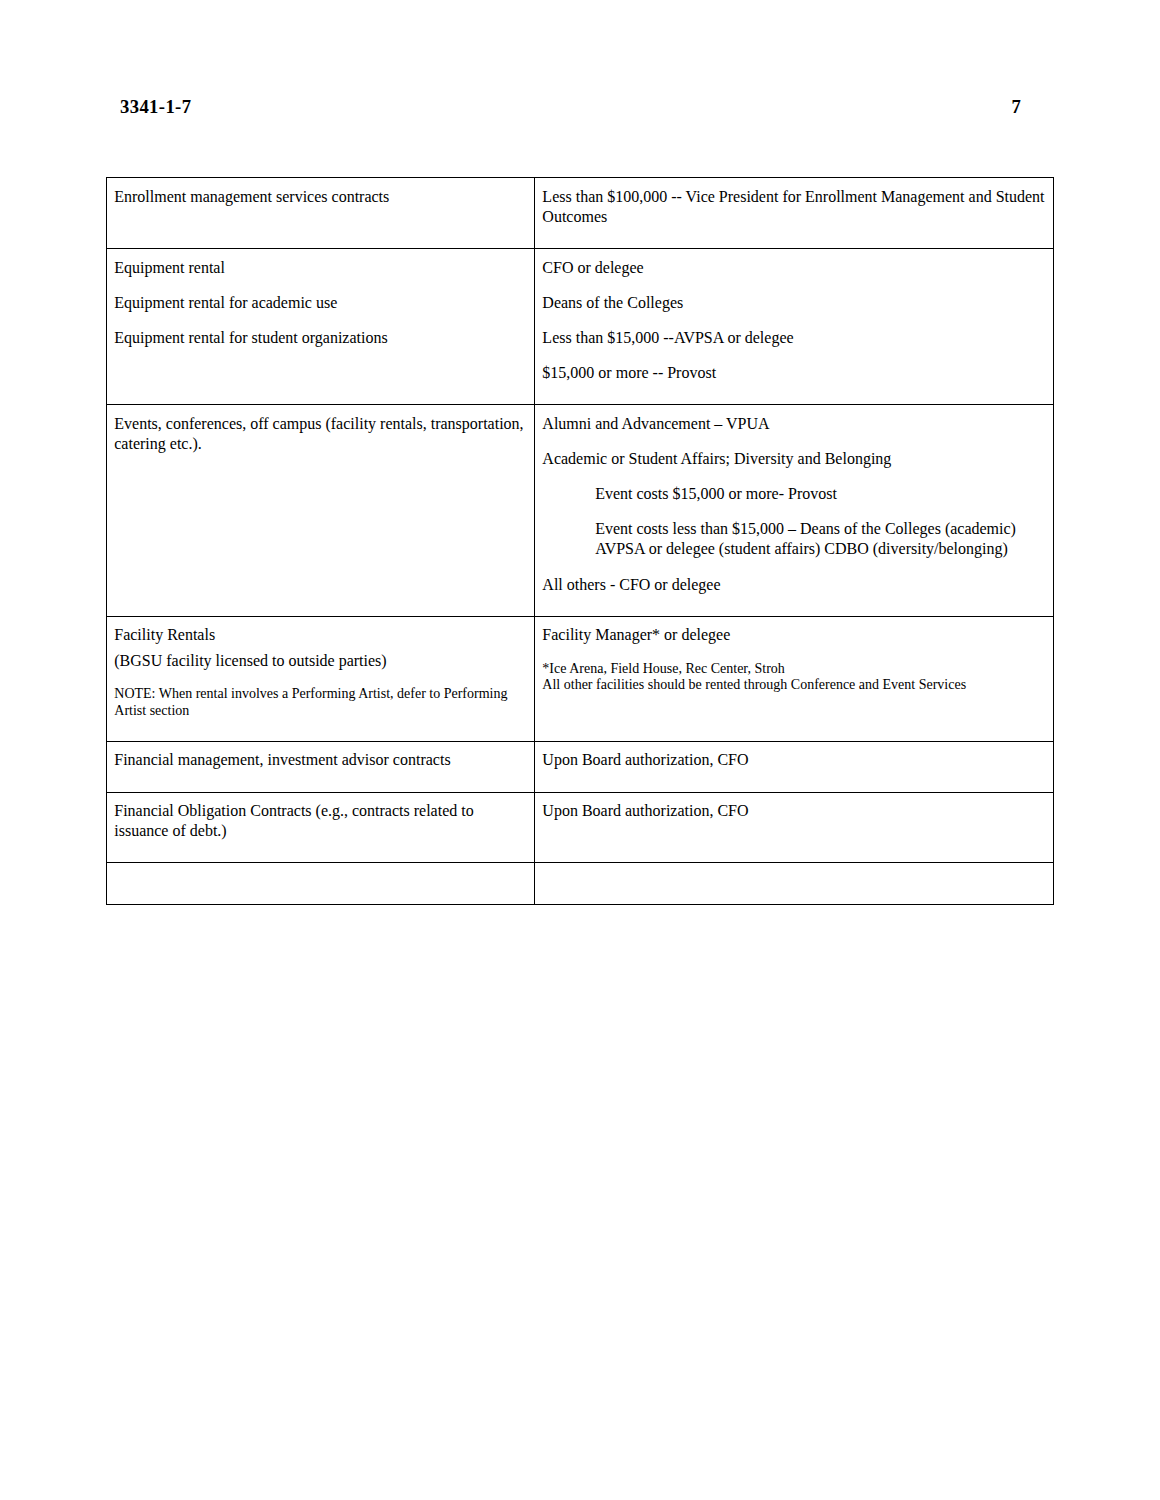3341-1-7 7
| Enrollment management services contracts | Less than $100,000 -- Vice President for Enrollment Management and Student Outcomes |
| Equipment rental Equipment rental for academic use Equipment rental for student organizations | CFO or delegee Deans of the Colleges Less than $15,000 --AVPSA or delegee $15,000 or more -- Provost |
| Events, conferences, off campus (facility rentals, transportation, catering etc.). | Alumni and Advancement – VPUA Academic or Student Affairs; Diversity and Belonging Event costs $15,000 or more- Provost Event costs less than $15,000 – Deans of the Colleges (academic) AVPSA or delegee (student affairs) CDBO (diversity/belonging) All others - CFO or delegee |
| Facility Rentals (BGSU facility licensed to outside parties) NOTE: When rental involves a Performing Artist, defer to Performing Artist section | Facility Manager* or delegee *Ice Arena, Field House, Rec Center, Stroh All other facilities should be rented through Conference and Event Services |
| Financial management, investment advisor contracts | Upon Board authorization, CFO |
| Financial Obligation Contracts (e.g., contracts related to issuance of debt.) | Upon Board authorization, CFO |